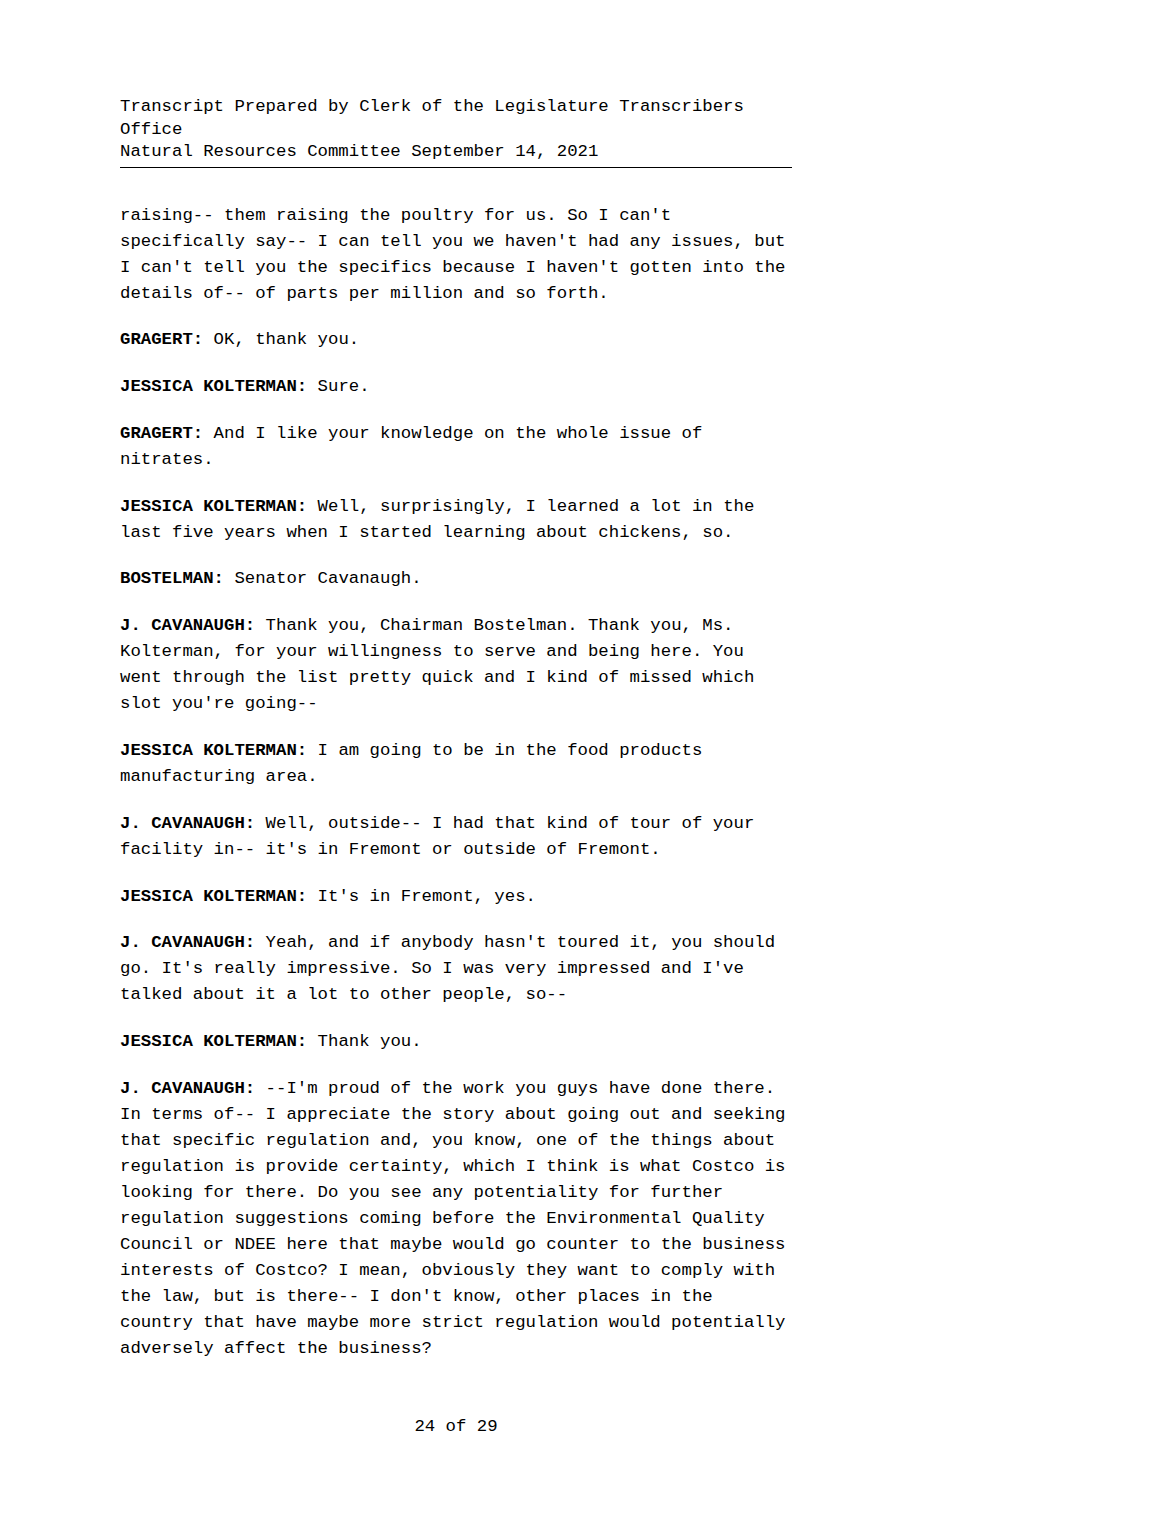Transcript Prepared by Clerk of the Legislature Transcribers Office
Natural Resources Committee September 14, 2021
raising-- them raising the poultry for us. So I can't specifically say-- I can tell you we haven't had any issues, but I can't tell you the specifics because I haven't gotten into the details of-- of parts per million and so forth.
GRAGERT: OK, thank you.
JESSICA KOLTERMAN: Sure.
GRAGERT: And I like your knowledge on the whole issue of nitrates.
JESSICA KOLTERMAN: Well, surprisingly, I learned a lot in the last five years when I started learning about chickens, so.
BOSTELMAN: Senator Cavanaugh.
J. CAVANAUGH: Thank you, Chairman Bostelman. Thank you, Ms. Kolterman, for your willingness to serve and being here. You went through the list pretty quick and I kind of missed which slot you're going--
JESSICA KOLTERMAN: I am going to be in the food products manufacturing area.
J. CAVANAUGH: Well, outside-- I had that kind of tour of your facility in-- it's in Fremont or outside of Fremont.
JESSICA KOLTERMAN: It's in Fremont, yes.
J. CAVANAUGH: Yeah, and if anybody hasn't toured it, you should go. It's really impressive. So I was very impressed and I've talked about it a lot to other people, so--
JESSICA KOLTERMAN: Thank you.
J. CAVANAUGH: --I'm proud of the work you guys have done there. In terms of-- I appreciate the story about going out and seeking that specific regulation and, you know, one of the things about regulation is provide certainty, which I think is what Costco is looking for there. Do you see any potentiality for further regulation suggestions coming before the Environmental Quality Council or NDEE here that maybe would go counter to the business interests of Costco? I mean, obviously they want to comply with the law, but is there-- I don't know, other places in the country that have maybe more strict regulation would potentially adversely affect the business?
24 of 29